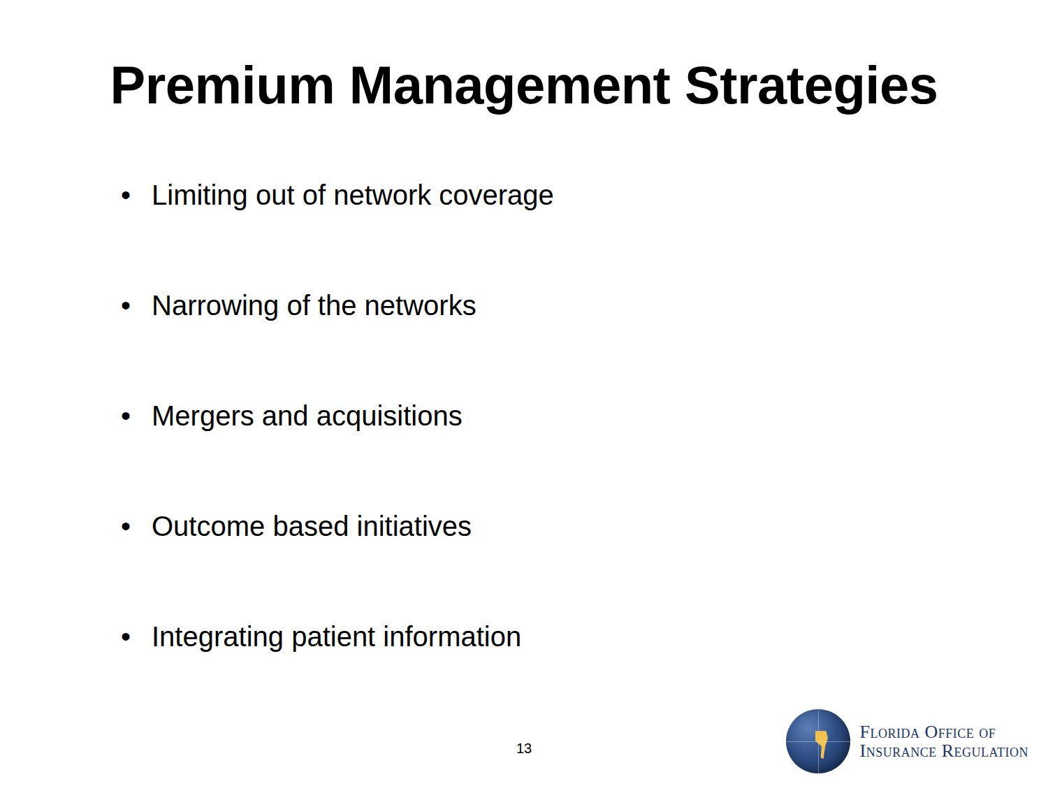Premium Management Strategies
Limiting out of network coverage
Narrowing of the networks
Mergers and acquisitions
Outcome based initiatives
Integrating patient information
13
Florida Office of
Insurance Regulation